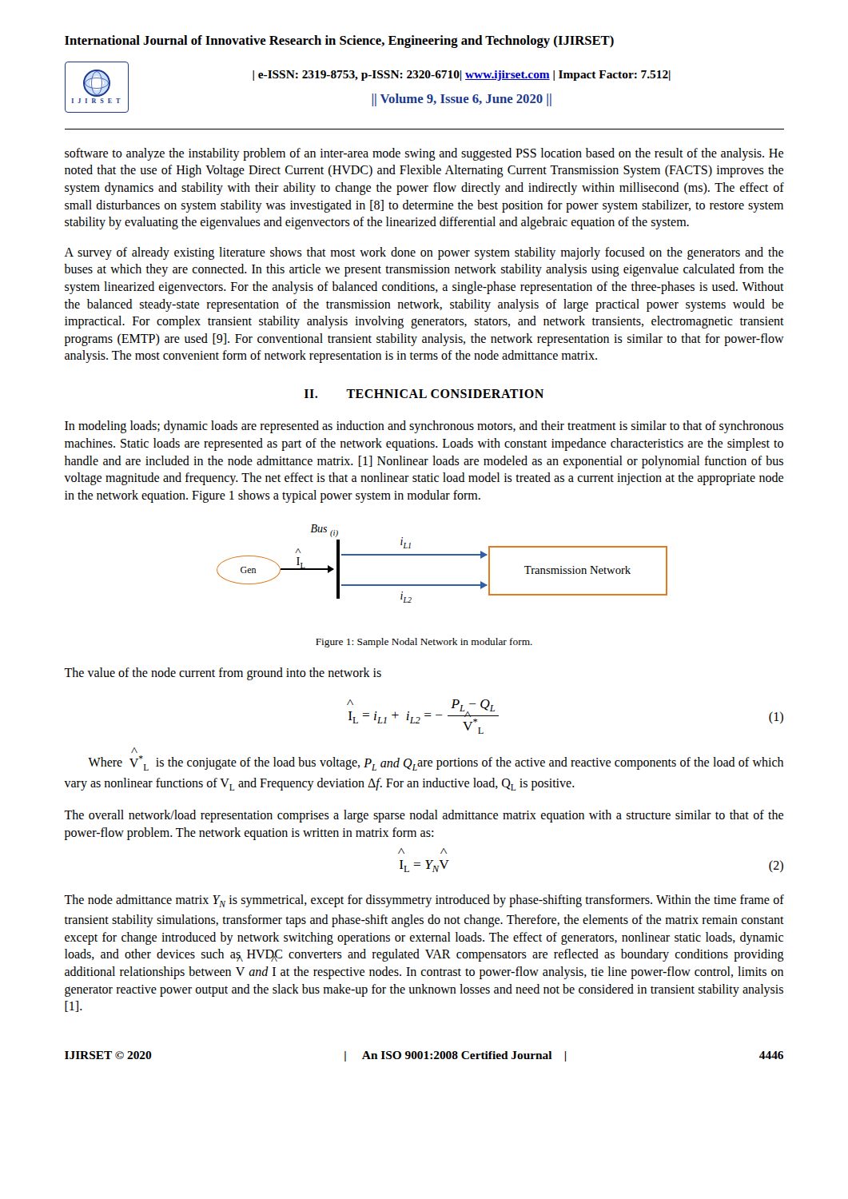International Journal of Innovative Research in Science, Engineering and Technology (IJIRSET)
I J I R S E T
| e-ISSN: 2319-8753, p-ISSN: 2320-6710| www.ijirset.com | Impact Factor: 7.512|
|| Volume 9, Issue 6, June 2020 ||
software to analyze the instability problem of an inter-area mode swing and suggested PSS location based on the result of the analysis. He noted that the use of High Voltage Direct Current (HVDC) and Flexible Alternating Current Transmission System (FACTS) improves the system dynamics and stability with their ability to change the power flow directly and indirectly within millisecond (ms). The effect of small disturbances on system stability was investigated in [8] to determine the best position for power system stabilizer, to restore system stability by evaluating the eigenvalues and eigenvectors of the linearized differential and algebraic equation of the system.
A survey of already existing literature shows that most work done on power system stability majorly focused on the generators and the buses at which they are connected. In this article we present transmission network stability analysis using eigenvalue calculated from the system linearized eigenvectors. For the analysis of balanced conditions, a single-phase representation of the three-phases is used. Without the balanced steady-state representation of the transmission network, stability analysis of large practical power systems would be impractical. For complex transient stability analysis involving generators, stators, and network transients, electromagnetic transient programs (EMTP) are used [9]. For conventional transient stability analysis, the network representation is similar to that for power-flow analysis. The most convenient form of network representation is in terms of the node admittance matrix.
II. TECHNICAL CONSIDERATION
In modeling loads; dynamic loads are represented as induction and synchronous motors, and their treatment is similar to that of synchronous machines. Static loads are represented as part of the network equations. Loads with constant impedance characteristics are the simplest to handle and are included in the node admittance matrix. [1] Nonlinear loads are modeled as an exponential or polynomial function of bus voltage magnitude and frequency. The net effect is that a nonlinear static load model is treated as a current injection at the appropriate node in the network equation. Figure 1 shows a typical power system in modular form.
Bus (i)
Gen
IL
iL1
iL2
Transmission Network
Figure 1: Sample Nodal Network in modular form.
The value of the node current from ground into the network is
IL = iL1 + iL2 = − PL − QL V*L
(1)
Where V*L is the conjugate of the load bus voltage, PL and QLare portions of the active and reactive components of the load of which vary as nonlinear functions of VL and Frequency deviation Δf. For an inductive load, QL is positive.
The overall network/load representation comprises a large sparse nodal admittance matrix equation with a structure similar to that of the power-flow problem. The network equation is written in matrix form as:
IL = YN V
(2)
The node admittance matrix YN is symmetrical, except for dissymmetry introduced by phase-shifting transformers. Within the time frame of transient stability simulations, transformer taps and phase-shift angles do not change. Therefore, the elements of the matrix remain constant except for change introduced by network switching operations or external loads. The effect of generators, nonlinear static loads, dynamic loads, and other devices such as HVDC converters and regulated VAR compensators are reflected as boundary conditions providing additional relationships between V and I at the respective nodes. In contrast to power-flow analysis, tie line power-flow control, limits on generator reactive power output and the slack bus make-up for the unknown losses and need not be considered in transient stability analysis [1].
IJIRSET © 2020
| An ISO 9001:2008 Certified Journal |
4446